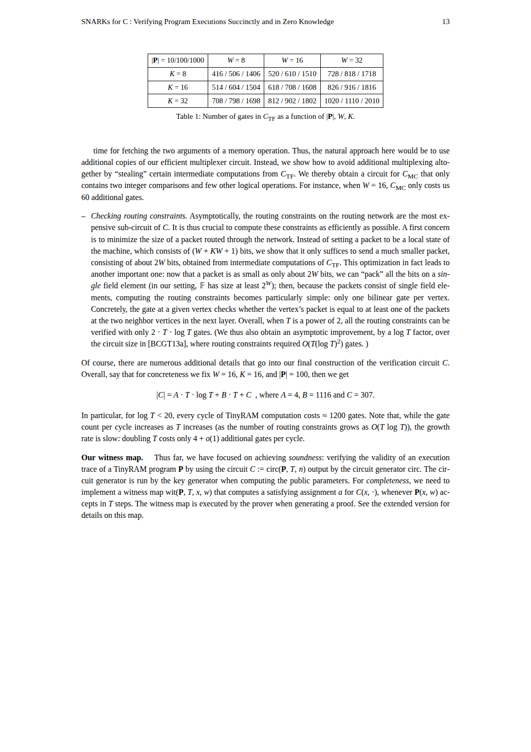SNARKs for C : Verifying Program Executions Succinctly and in Zero Knowledge 13
| / P / = 10/100/1000 | W = 8 | W = 16 | W = 32 |
| --- | --- | --- | --- |
| K = 8 | 416 / 506 / 1406 | 520 / 610 / 1510 | 728 / 818 / 1718 |
| K = 16 | 514 / 604 / 1504 | 618 / 708 / 1608 | 826 / 916 / 1816 |
| K = 32 | 708 / 798 / 1698 | 812 / 902 / 1802 | 1020 / 1110 / 2010 |
Table 1: Number of gates in CTF as a function of |P|, W, K.
time for fetching the two arguments of a memory operation. Thus, the natural approach here would be to use additional copies of our efficient multiplexer circuit. Instead, we show how to avoid additional multiplexing altogether by “stealing” certain intermediate computations from CTF. We thereby obtain a circuit for CMC that only contains two integer comparisons and few other logical operations. For instance, when W = 16, CMC only costs us 60 additional gates.
Checking routing constraints. Asymptotically, the routing constraints on the routing network are the most expensive sub-circuit of C. It is thus crucial to compute these constraints as efficiently as possible. A first concern is to minimize the size of a packet routed through the network. Instead of setting a packet to be a local state of the machine, which consists of (W + KW + 1) bits, we show that it only suffices to send a much smaller packet, consisting of about 2W bits, obtained from intermediate computations of CTF. This optimization in fact leads to another important one: now that a packet is as small as only about 2W bits, we can “pack” all the bits on a single field element (in our setting, 𝔽 has size at least 2W); then, because the packets consist of single field elements, computing the routing constraints becomes particularly simple: only one bilinear gate per vertex. Concretely, the gate at a given vertex checks whether the vertex’s packet is equal to at least one of the packets at the two neighbor vertices in the next layer. Overall, when T is a power of 2, all the routing constraints can be verified with only 2 · T · log T gates. (We thus also obtain an asymptotic improvement, by a log T factor, over the circuit size in [BCGT13a], where routing constraints required O(T(log T)2) gates. )
Of course, there are numerous additional details that go into our final construction of the verification circuit C. Overall, say that for concreteness we fix W = 16, K = 16, and |P| = 100, then we get
|C| = A · T · log T + B · T + C , where A = 4, B = 1116 and C = 307.
In particular, for log T < 20, every cycle of TinyRAM computation costs ≈ 1200 gates. Note that, while the gate count per cycle increases as T increases (as the number of routing constraints grows as O(T log T)), the growth rate is slow: doubling T costs only 4 + o(1) additional gates per cycle.
Our witness map. Thus far, we have focused on achieving soundness: verifying the validity of an execution trace of a TinyRAM program P by using the circuit C := circ(P, T, n) output by the circuit generator circ. The circuit generator is run by the key generator when computing the public parameters. For completeness, we need to implement a witness map wit(P, T, x, w) that computes a satisfying assignment a for C(x, ·), whenever P(x, w) accepts in T steps. The witness map is executed by the prover when generating a proof. See the extended version for details on this map.